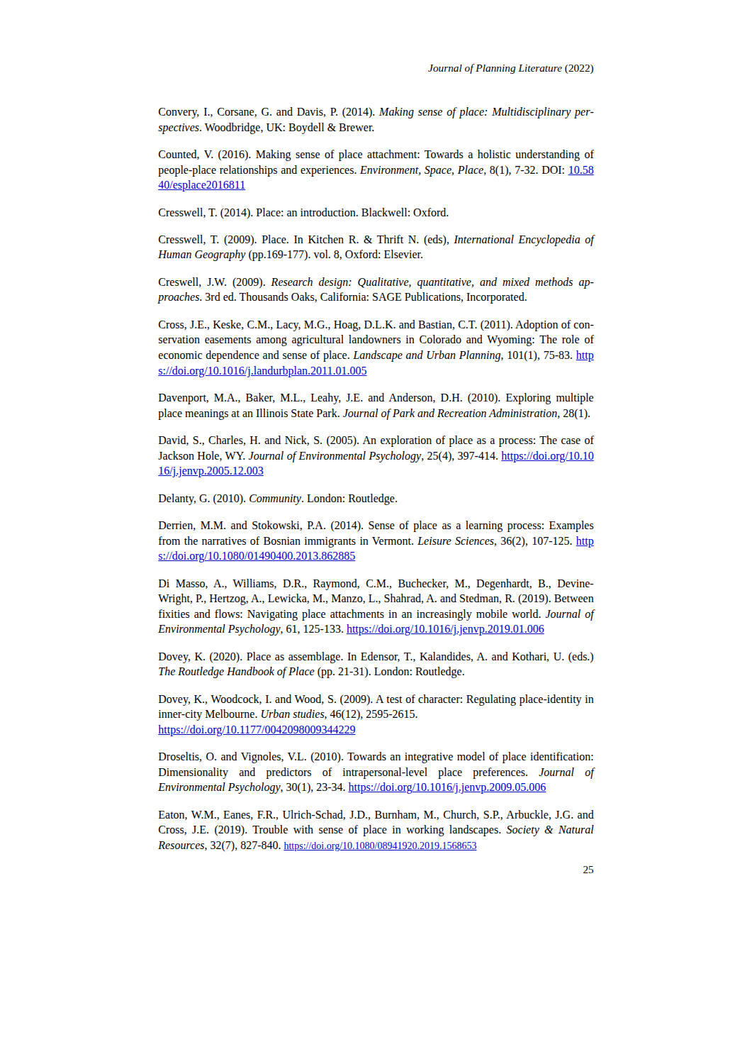Journal of Planning Literature (2022)
Convery, I., Corsane, G. and Davis, P. (2014). Making sense of place: Multidisciplinary perspectives. Woodbridge, UK: Boydell & Brewer.
Counted, V. (2016). Making sense of place attachment: Towards a holistic understanding of people-place relationships and experiences. Environment, Space, Place, 8(1), 7-32. DOI: 10.5840/esplace2016811
Cresswell, T. (2014). Place: an introduction. Blackwell: Oxford.
Cresswell, T. (2009). Place. In Kitchen R. & Thrift N. (eds), International Encyclopedia of Human Geography (pp.169-177). vol. 8, Oxford: Elsevier.
Creswell, J.W. (2009). Research design: Qualitative, quantitative, and mixed methods approaches. 3rd ed. Thousands Oaks, California: SAGE Publications, Incorporated.
Cross, J.E., Keske, C.M., Lacy, M.G., Hoag, D.L.K. and Bastian, C.T. (2011). Adoption of conservation easements among agricultural landowners in Colorado and Wyoming: The role of economic dependence and sense of place. Landscape and Urban Planning, 101(1), 75-83. https://doi.org/10.1016/j.landurbplan.2011.01.005
Davenport, M.A., Baker, M.L., Leahy, J.E. and Anderson, D.H. (2010). Exploring multiple place meanings at an Illinois State Park. Journal of Park and Recreation Administration, 28(1).
David, S., Charles, H. and Nick, S. (2005). An exploration of place as a process: The case of Jackson Hole, WY. Journal of Environmental Psychology, 25(4), 397-414. https://doi.org/10.1016/j.jenvp.2005.12.003
Delanty, G. (2010). Community. London: Routledge.
Derrien, M.M. and Stokowski, P.A. (2014). Sense of place as a learning process: Examples from the narratives of Bosnian immigrants in Vermont. Leisure Sciences, 36(2), 107-125. https://doi.org/10.1080/01490400.2013.862885
Di Masso, A., Williams, D.R., Raymond, C.M., Buchecker, M., Degenhardt, B., Devine-Wright, P., Hertzog, A., Lewicka, M., Manzo, L., Shahrad, A. and Stedman, R. (2019). Between fixities and flows: Navigating place attachments in an increasingly mobile world. Journal of Environmental Psychology, 61, 125-133. https://doi.org/10.1016/j.jenvp.2019.01.006
Dovey, K. (2020). Place as assemblage. In Edensor, T., Kalandides, A. and Kothari, U. (eds.) The Routledge Handbook of Place (pp. 21-31). London: Routledge.
Dovey, K., Woodcock, I. and Wood, S. (2009). A test of character: Regulating place-identity in inner-city Melbourne. Urban studies, 46(12), 2595-2615.
https://doi.org/10.1177/0042098009344229
Droseltis, O. and Vignoles, V.L. (2010). Towards an integrative model of place identification: Dimensionality and predictors of intrapersonal-level place preferences. Journal of Environmental Psychology, 30(1), 23-34. https://doi.org/10.1016/j.jenvp.2009.05.006
Eaton, W.M., Eanes, F.R., Ulrich-Schad, J.D., Burnham, M., Church, S.P., Arbuckle, J.G. and Cross, J.E. (2019). Trouble with sense of place in working landscapes. Society & Natural Resources, 32(7), 827-840. https://doi.org/10.1080/08941920.2019.1568653
25